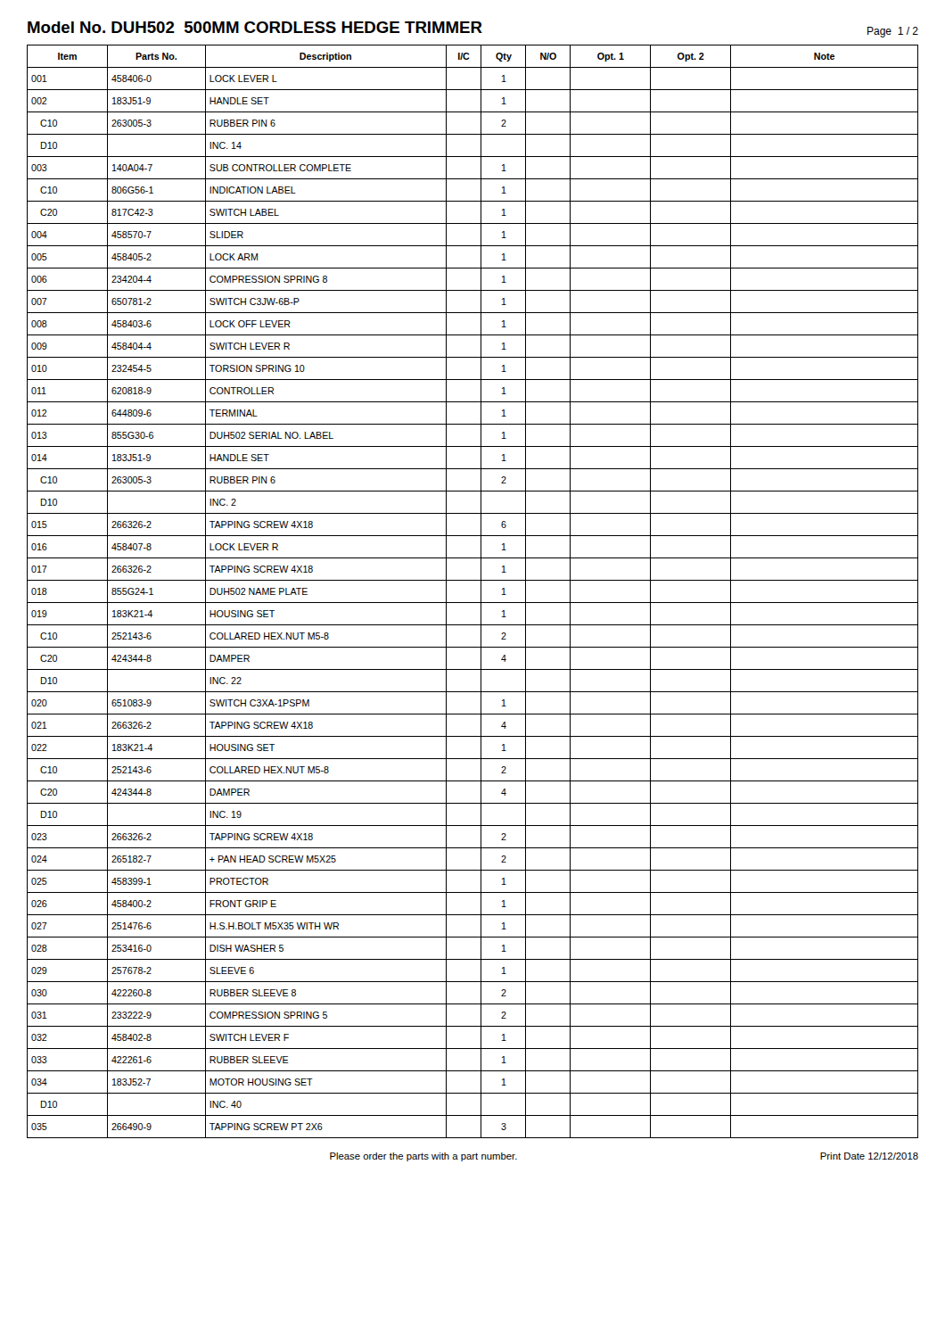Model No. DUH502 500MM CORDLESS HEDGE TRIMMER
Page 1 / 2
| Item | Parts No. | Description | I/C | Qty | N/O | Opt. 1 | Opt. 2 | Note |
| --- | --- | --- | --- | --- | --- | --- | --- | --- |
| 001 | 458406-0 | LOCK LEVER L | | 1 | | | | |
| 002 | 183J51-9 | HANDLE SET | | 1 | | | | |
| C10 | 263005-3 | RUBBER PIN 6 | | 2 | | | | |
| D10 | | INC. 14 | | | | | | |
| 003 | 140A04-7 | SUB CONTROLLER COMPLETE | | 1 | | | | |
| C10 | 806G56-1 | INDICATION LABEL | | 1 | | | | |
| C20 | 817C42-3 | SWITCH LABEL | | 1 | | | | |
| 004 | 458570-7 | SLIDER | | 1 | | | | |
| 005 | 458405-2 | LOCK ARM | | 1 | | | | |
| 006 | 234204-4 | COMPRESSION SPRING 8 | | 1 | | | | |
| 007 | 650781-2 | SWITCH C3JW-6B-P | | 1 | | | | |
| 008 | 458403-6 | LOCK OFF LEVER | | 1 | | | | |
| 009 | 458404-4 | SWITCH LEVER R | | 1 | | | | |
| 010 | 232454-5 | TORSION SPRING 10 | | 1 | | | | |
| 011 | 620818-9 | CONTROLLER | | 1 | | | | |
| 012 | 644809-6 | TERMINAL | | 1 | | | | |
| 013 | 855G30-6 | DUH502 SERIAL NO. LABEL | | 1 | | | | |
| 014 | 183J51-9 | HANDLE SET | | 1 | | | | |
| C10 | 263005-3 | RUBBER PIN 6 | | 2 | | | | |
| D10 | | INC. 2 | | | | | | |
| 015 | 266326-2 | TAPPING SCREW 4X18 | | 6 | | | | |
| 016 | 458407-8 | LOCK LEVER R | | 1 | | | | |
| 017 | 266326-2 | TAPPING SCREW 4X18 | | 1 | | | | |
| 018 | 855G24-1 | DUH502 NAME PLATE | | 1 | | | | |
| 019 | 183K21-4 | HOUSING SET | | 1 | | | | |
| C10 | 252143-6 | COLLARED HEX.NUT M5-8 | | 2 | | | | |
| C20 | 424344-8 | DAMPER | | 4 | | | | |
| D10 | | INC. 22 | | | | | | |
| 020 | 651083-9 | SWITCH C3XA-1PSPM | | 1 | | | | |
| 021 | 266326-2 | TAPPING SCREW 4X18 | | 4 | | | | |
| 022 | 183K21-4 | HOUSING SET | | 1 | | | | |
| C10 | 252143-6 | COLLARED HEX.NUT M5-8 | | 2 | | | | |
| C20 | 424344-8 | DAMPER | | 4 | | | | |
| D10 | | INC. 19 | | | | | | |
| 023 | 266326-2 | TAPPING SCREW 4X18 | | 2 | | | | |
| 024 | 265182-7 | + PAN HEAD SCREW M5X25 | | 2 | | | | |
| 025 | 458399-1 | PROTECTOR | | 1 | | | | |
| 026 | 458400-2 | FRONT GRIP E | | 1 | | | | |
| 027 | 251476-6 | H.S.H.BOLT M5X35 WITH WR | | 1 | | | | |
| 028 | 253416-0 | DISH WASHER 5 | | 1 | | | | |
| 029 | 257678-2 | SLEEVE 6 | | 1 | | | | |
| 030 | 422260-8 | RUBBER SLEEVE 8 | | 2 | | | | |
| 031 | 233222-9 | COMPRESSION SPRING 5 | | 2 | | | | |
| 032 | 458402-8 | SWITCH LEVER F | | 1 | | | | |
| 033 | 422261-6 | RUBBER SLEEVE | | 1 | | | | |
| 034 | 183J52-7 | MOTOR HOUSING SET | | 1 | | | | |
| D10 | | INC. 40 | | | | | | |
| 035 | 266490-9 | TAPPING SCREW PT 2X6 | | 3 | | | | |
Please order the parts with a part number.
Print Date 12/12/2018